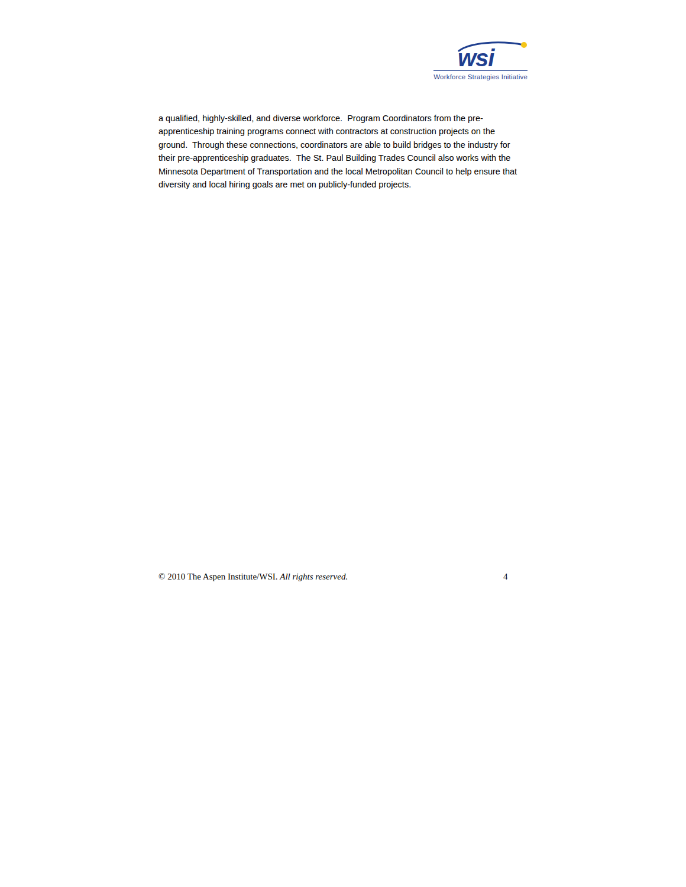wsi
Workforce Strategies Initiative
a qualified, highly-skilled, and diverse workforce. Program Coordinators from the pre-apprenticeship training programs connect with contractors at construction projects on the ground. Through these connections, coordinators are able to build bridges to the industry for their pre-apprenticeship graduates. The St. Paul Building Trades Council also works with the Minnesota Department of Transportation and the local Metropolitan Council to help ensure that diversity and local hiring goals are met on publicly-funded projects.
© 2010 The Aspen Institute/WSI. All rights reserved.
4